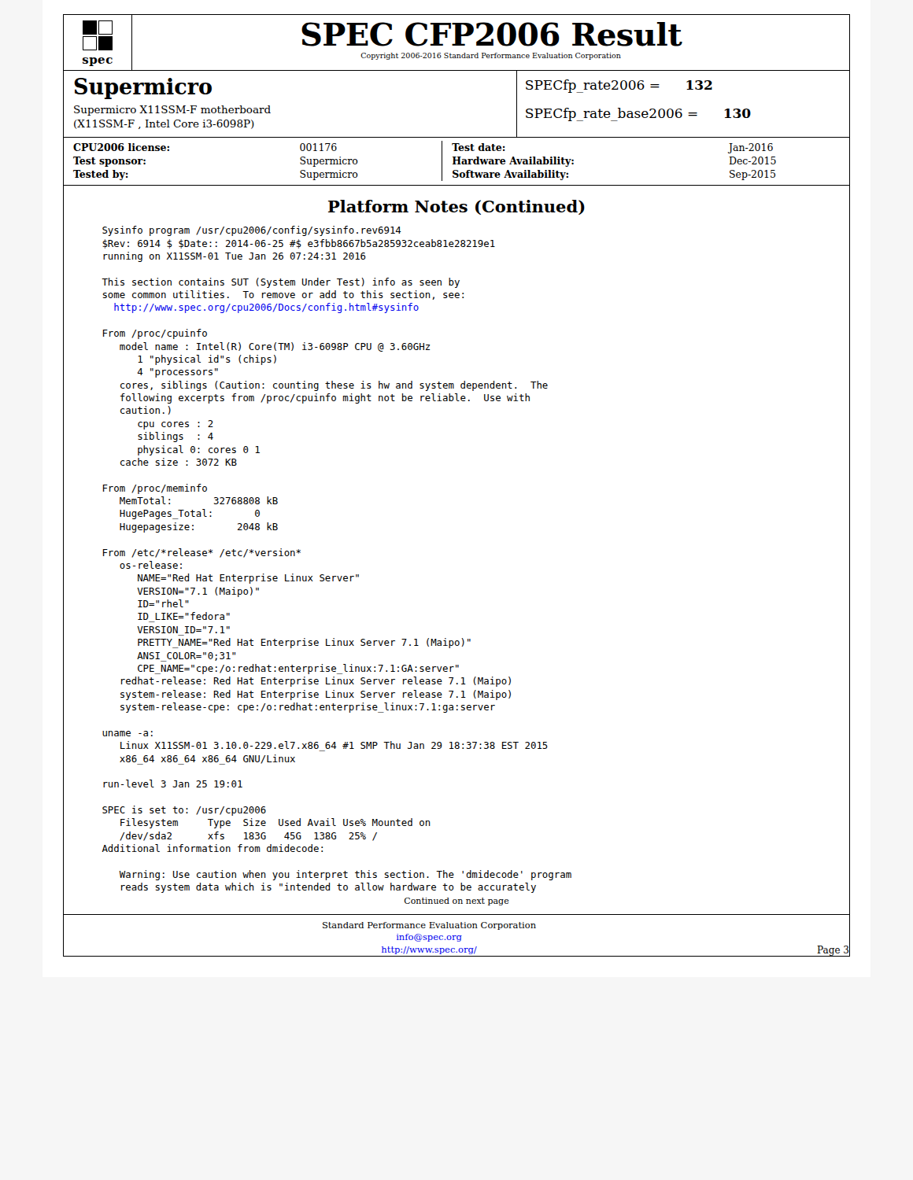spec
SPEC CFP2006 Result
Copyright 2006-2016 Standard Performance Evaluation Corporation
Supermicro
Supermicro X11SSM-F motherboard
(X11SSM-F , Intel Core i3-6098P)
SPECfp_rate2006 = 132
SPECfp_rate_base2006 = 130
| CPU2006 license: | 001176 | Test date: | Jan-2016 |
| Test sponsor: | Supermicro | Hardware Availability: | Dec-2015 |
| Tested by: | Supermicro | Software Availability: | Sep-2015 |
Platform Notes (Continued)
   Sysinfo program /usr/cpu2006/config/sysinfo.rev6914
   $Rev: 6914 $ $Date:: 2014-06-25 #$ e3fbb8667b5a285932ceab81e28219e1
   running on X11SSM-01 Tue Jan 26 07:24:31 2016

   This section contains SUT (System Under Test) info as seen by
   some common utilities.  To remove or add to this section, see:
     http://www.spec.org/cpu2006/Docs/config.html#sysinfo

   From /proc/cpuinfo
      model name : Intel(R) Core(TM) i3-6098P CPU @ 3.60GHz
         1 "physical id"s (chips)
         4 "processors"
      cores, siblings (Caution: counting these is hw and system dependent.  The
      following excerpts from /proc/cpuinfo might not be reliable.  Use with
      caution.)
         cpu cores : 2
         siblings  : 4
         physical 0: cores 0 1
      cache size : 3072 KB

   From /proc/meminfo
      MemTotal:       32768808 kB
      HugePages_Total:       0
      Hugepagesize:       2048 kB

   From /etc/*release* /etc/*version*
      os-release:
         NAME="Red Hat Enterprise Linux Server"
         VERSION="7.1 (Maipo)"
         ID="rhel"
         ID_LIKE="fedora"
         VERSION_ID="7.1"
         PRETTY_NAME="Red Hat Enterprise Linux Server 7.1 (Maipo)"
         ANSI_COLOR="0;31"
         CPE_NAME="cpe:/o:redhat:enterprise_linux:7.1:GA:server"
      redhat-release: Red Hat Enterprise Linux Server release 7.1 (Maipo)
      system-release: Red Hat Enterprise Linux Server release 7.1 (Maipo)
      system-release-cpe: cpe:/o:redhat:enterprise_linux:7.1:ga:server

   uname -a:
      Linux X11SSM-01 3.10.0-229.el7.x86_64 #1 SMP Thu Jan 29 18:37:38 EST 2015
      x86_64 x86_64 x86_64 GNU/Linux

   run-level 3 Jan 25 19:01

   SPEC is set to: /usr/cpu2006
      Filesystem     Type  Size  Used Avail Use% Mounted on
      /dev/sda2      xfs   183G   45G  138G  25% /
   Additional information from dmidecode:

      Warning: Use caution when you interpret this section. The 'dmidecode' program
      reads system data which is "intended to allow hardware to be accurately
Continued on next page
Standard Performance Evaluation Corporation
info@spec.org
http://www.spec.org/
Page 3